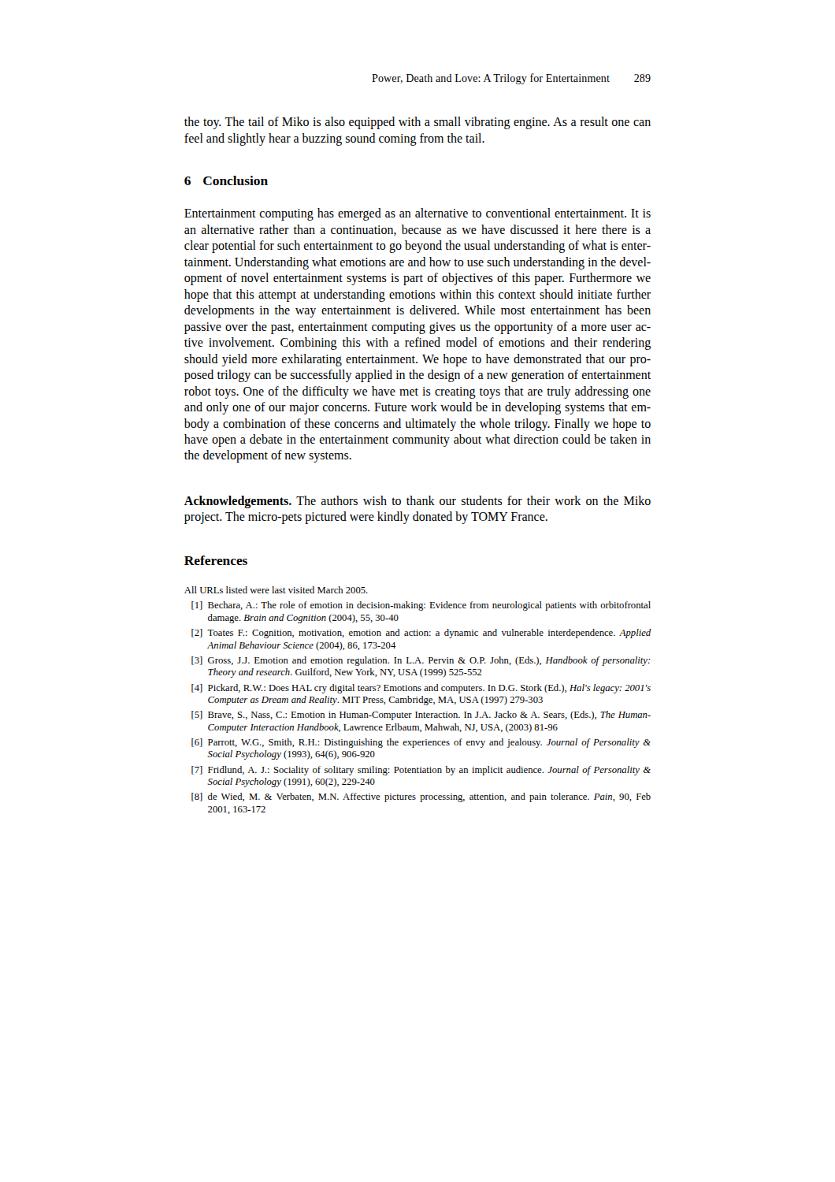Power, Death and Love: A Trilogy for Entertainment289
the toy. The tail of Miko is also equipped with a small vibrating engine. As a result one can feel and slightly hear a buzzing sound coming from the tail.
6 Conclusion
Entertainment computing has emerged as an alternative to conventional entertainment. It is an alternative rather than a continuation, because as we have discussed it here there is a clear potential for such entertainment to go beyond the usual understanding of what is entertainment. Understanding what emotions are and how to use such understanding in the development of novel entertainment systems is part of objectives of this paper. Furthermore we hope that this attempt at understanding emotions within this context should initiate further developments in the way entertainment is delivered. While most entertainment has been passive over the past, entertainment computing gives us the opportunity of a more user active involvement. Combining this with a refined model of emotions and their rendering should yield more exhilarating entertainment. We hope to have demonstrated that our proposed trilogy can be successfully applied in the design of a new generation of entertainment robot toys. One of the difficulty we have met is creating toys that are truly addressing one and only one of our major concerns. Future work would be in developing systems that embody a combination of these concerns and ultimately the whole trilogy. Finally we hope to have open a debate in the entertainment community about what direction could be taken in the development of new systems.
Acknowledgements. The authors wish to thank our students for their work on the Miko project. The micro-pets pictured were kindly donated by TOMY France.
References
All URLs listed were last visited March 2005.
[1] Bechara, A.: The role of emotion in decision-making: Evidence from neurological patients with orbitofrontal damage. Brain and Cognition (2004), 55, 30-40
[2] Toates F.: Cognition, motivation, emotion and action: a dynamic and vulnerable interdependence. Applied Animal Behaviour Science (2004), 86, 173-204
[3] Gross, J.J. Emotion and emotion regulation. In L.A. Pervin & O.P. John, (Eds.), Handbook of personality: Theory and research. Guilford, New York, NY, USA (1999) 525-552
[4] Pickard, R.W.: Does HAL cry digital tears? Emotions and computers. In D.G. Stork (Ed.), Hal's legacy: 2001's Computer as Dream and Reality. MIT Press, Cambridge, MA, USA (1997) 279-303
[5] Brave, S., Nass, C.: Emotion in Human-Computer Interaction. In J.A. Jacko & A. Sears, (Eds.), The Human-Computer Interaction Handbook, Lawrence Erlbaum, Mahwah, NJ, USA, (2003) 81-96
[6] Parrott, W.G., Smith, R.H.: Distinguishing the experiences of envy and jealousy. Journal of Personality & Social Psychology (1993), 64(6), 906-920
[7] Fridlund, A. J.: Sociality of solitary smiling: Potentiation by an implicit audience. Journal of Personality & Social Psychology (1991), 60(2), 229-240
[8] de Wied, M. & Verbaten, M.N. Affective pictures processing, attention, and pain tolerance. Pain, 90, Feb 2001, 163-172